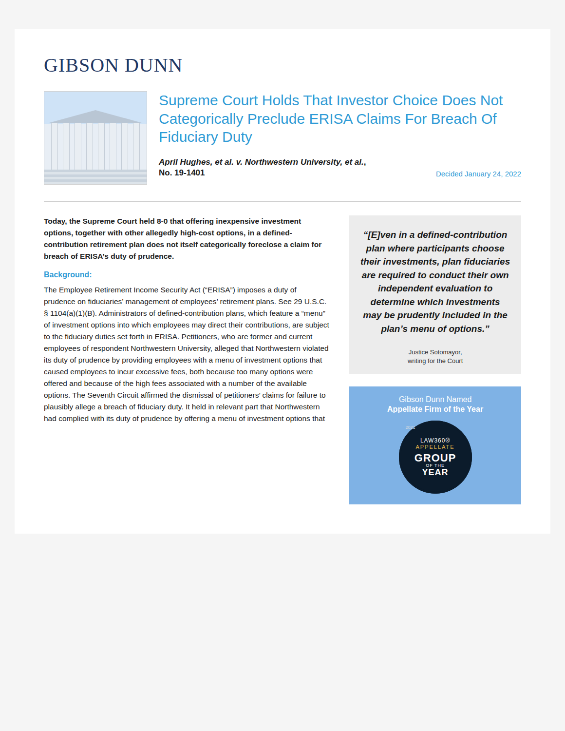GIBSON DUNN
Supreme Court Holds That Investor Choice Does Not Categorically Preclude ERISA Claims For Breach Of Fiduciary Duty
April Hughes, et al. v. Northwestern University, et al., No. 19-1401
Decided January 24, 2022
Today, the Supreme Court held 8-0 that offering inexpensive investment options, together with other allegedly high-cost options, in a defined-contribution retirement plan does not itself categorically foreclose a claim for breach of ERISA’s duty of prudence.
Background:
The Employee Retirement Income Security Act (“ERISA”) imposes a duty of prudence on fiduciaries’ management of employees’ retirement plans. See 29 U.S.C. § 1104(a)(1)(B). Administrators of defined-contribution plans, which feature a “menu” of investment options into which employees may direct their contributions, are subject to the fiduciary duties set forth in ERISA. Petitioners, who are former and current employees of respondent Northwestern University, alleged that Northwestern violated its duty of prudence by providing employees with a menu of investment options that caused employees to incur excessive fees, both because too many options were offered and because of the high fees associated with a number of the available options. The Seventh Circuit affirmed the dismissal of petitioners’ claims for failure to plausibly allege a breach of fiduciary duty. It held in relevant part that Northwestern had complied with its duty of prudence by offering a menu of investment options that
“[E]ven in a defined-contribution plan where participants choose their investments, plan fiduciaries are required to conduct their own independent evaluation to determine which investments may be prudently included in the plan’s menu of options.”
Justice Sotomayor,
writing for the Court
Gibson Dunn Named
Appellate Firm of the Year
2021
LAW360®
APPELLATE
GROUP
OF THE
YEAR